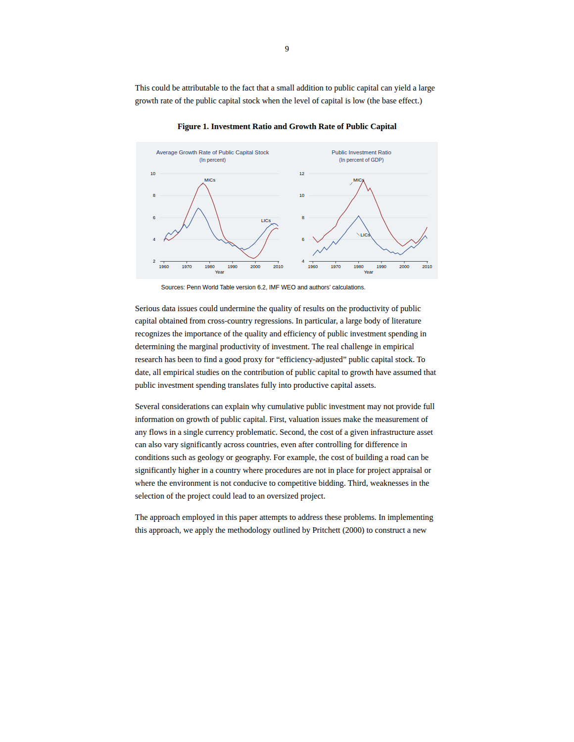9
This could be attributable to the fact that a small addition to public capital can yield a large growth rate of the public capital stock when the level of capital is low (the base effect.)
Figure 1. Investment Ratio and Growth Rate of Public Capital
Average Growth Rate of Public Capital Stock
(In percent)
10 8 6 4 2 1960 1970 1980 1990 2000 2010 Year MICs LICs
Public Investment Ratio
(In percent of GDP)
12 10 8 6 4 1960 1970 1980 1990 2000 2010 Year MICs LICs
Sources: Penn World Table version 6.2, IMF WEO and authors’ calculations.
Serious data issues could undermine the quality of results on the productivity of public capital obtained from cross-country regressions. In particular, a large body of literature recognizes the importance of the quality and efficiency of public investment spending in determining the marginal productivity of investment. The real challenge in empirical research has been to find a good proxy for “efficiency-adjusted” public capital stock. To date, all empirical studies on the contribution of public capital to growth have assumed that public investment spending translates fully into productive capital assets.
Several considerations can explain why cumulative public investment may not provide full information on growth of public capital. First, valuation issues make the measurement of any flows in a single currency problematic. Second, the cost of a given infrastructure asset can also vary significantly across countries, even after controlling for difference in conditions such as geology or geography. For example, the cost of building a road can be significantly higher in a country where procedures are not in place for project appraisal or where the environment is not conducive to competitive bidding. Third, weaknesses in the selection of the project could lead to an oversized project.
The approach employed in this paper attempts to address these problems. In implementing this approach, we apply the methodology outlined by Pritchett (2000) to construct a new